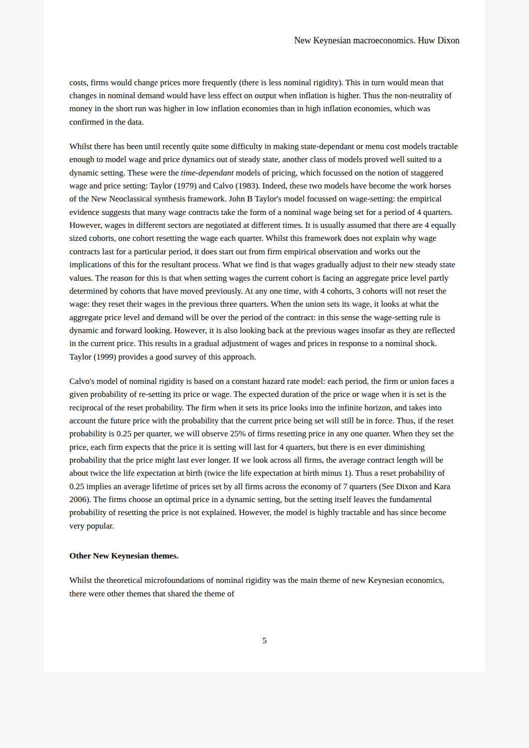New Keynesian macroeconomics. Huw Dixon
costs, firms would change prices more frequently (there is less nominal rigidity). This in turn would mean that changes in nominal demand would have less effect on output when inflation is higher. Thus the non-neutrality of money in the short run was higher in low inflation economies than in high inflation economies, which was confirmed in the data.
Whilst there has been until recently quite some difficulty in making state-dependant or menu cost models tractable enough to model wage and price dynamics out of steady state, another class of models proved well suited to a dynamic setting. These were the time-dependant models of pricing, which focussed on the notion of staggered wage and price setting: Taylor (1979) and Calvo (1983). Indeed, these two models have become the work horses of the New Neoclassical synthesis framework. John B Taylor's model focussed on wage-setting: the empirical evidence suggests that many wage contracts take the form of a nominal wage being set for a period of 4 quarters. However, wages in different sectors are negotiated at different times. It is usually assumed that there are 4 equally sized cohorts, one cohort resetting the wage each quarter. Whilst this framework does not explain why wage contracts last for a particular period, it does start out from firm empirical observation and works out the implications of this for the resultant process. What we find is that wages gradually adjust to their new steady state values. The reason for this is that when setting wages the current cohort is facing an aggregate price level partly determined by cohorts that have moved previously. At any one time, with 4 cohorts, 3 cohorts will not reset the wage: they reset their wages in the previous three quarters. When the union sets its wage, it looks at what the aggregate price level and demand will be over the period of the contract: in this sense the wage-setting rule is dynamic and forward looking. However, it is also looking back at the previous wages insofar as they are reflected in the current price. This results in a gradual adjustment of wages and prices in response to a nominal shock. Taylor (1999) provides a good survey of this approach.
Calvo's model of nominal rigidity is based on a constant hazard rate model: each period, the firm or union faces a given probability of re-setting its price or wage. The expected duration of the price or wage when it is set is the reciprocal of the reset probability. The firm when it sets its price looks into the infinite horizon, and takes into account the future price with the probability that the current price being set will still be in force. Thus, if the reset probability is 0.25 per quarter, we will observe 25% of firms resetting price in any one quarter. When they set the price, each firm expects that the price it is setting will last for 4 quarters, but there is en ever diminishing probability that the price might last ever longer. If we look across all firms, the average contract length will be about twice the life expectation at birth (twice the life expectation at birth minus 1). Thus a reset probability of 0.25 implies an average lifetime of prices set by all firms across the economy of 7 quarters (See Dixon and Kara 2006). The firms choose an optimal price in a dynamic setting, but the setting itself leaves the fundamental probability of resetting the price is not explained. However, the model is highly tractable and has since become very popular.
Other New Keynesian themes.
Whilst the theoretical microfoundations of nominal rigidity was the main theme of new Keynesian economics, there were other themes that shared the theme of
5